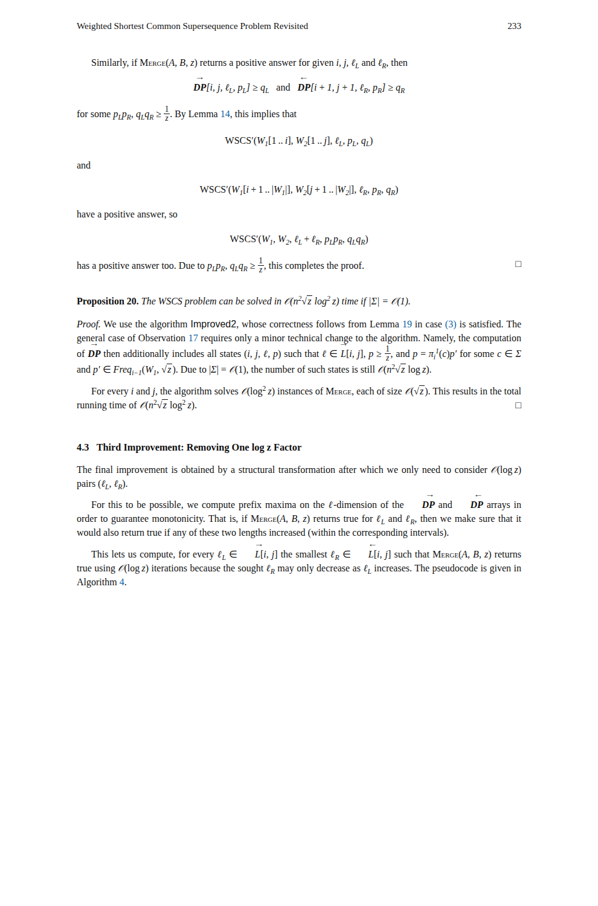Weighted Shortest Common Supersequence Problem Revisited 233
Similarly, if Merge(A, B, z) returns a positive answer for given i, j, ℓL and ℓR, then
DP[i, j, ℓL, pL] ≥ qL and DP[i + 1, j + 1, ℓR, pR] ≥ qR
for some pLpR, qLqR ≥ 1 z. By Lemma 14, this implies that
WSCS′(W1[1 .. i], W2[1 .. j], ℓL, pL, qL)
and
WSCS′(W1[i + 1 .. |W1|], W2[j + 1 .. |W2|], ℓR, pR, qR)
have a positive answer, so
WSCS′(W1, W2, ℓL + ℓR, pLpR, qLqR)
has a positive answer too. Due to pLpR, qLqR ≥ 1 z, this completes the proof. □
Proposition 20. The WSCS problem can be solved in 𝒪(n2√z log2 z) time if |Σ| = 𝒪(1).
Proof. We use the algorithm Improved2, whose correctness follows from Lemma 19 in case (3) is satisfied. The general case of Observation 17 requires only a minor technical change to the algorithm. Namely, the computation of DP then additionally includes all states (i, j, ℓ, p) such that ℓ ∈ L[i, j], p ≥ 1 z, and p = πi1(c)p′ for some c ∈ Σ and p′ ∈ Freqi−1(W1, √z). Due to |Σ| = 𝒪(1), the number of such states is still 𝒪(n2√z log z).
For every i and j, the algorithm solves 𝒪(log2 z) instances of Merge, each of size 𝒪(√z). This results in the total running time of 𝒪(n2√z log2 z). □
4.3 Third Improvement: Removing One log z Factor
The final improvement is obtained by a structural transformation after which we only need to consider 𝒪(log z) pairs (ℓL, ℓR).
For this to be possible, we compute prefix maxima on the ℓ-dimension of the DP and DP arrays in order to guarantee monotonicity. That is, if Merge(A, B, z) returns true for ℓL and ℓR, then we make sure that it would also return true if any of these two lengths increased (within the corresponding intervals).
This lets us compute, for every ℓL ∈ L[i, j] the smallest ℓR ∈ L[i, j] such that Merge(A, B, z) returns true using 𝒪(log z) iterations because the sought ℓR may only decrease as ℓL increases. The pseudocode is given in Algorithm 4.